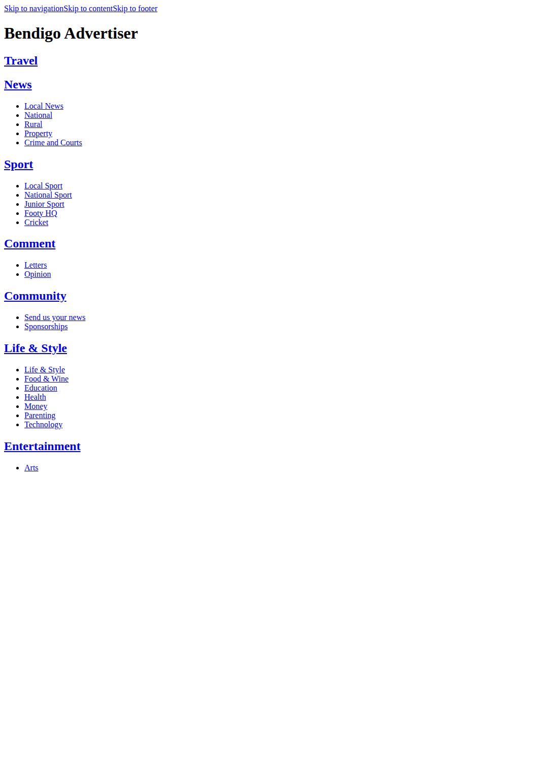Skip to navigation Skip to content Skip to footer
Bendigo Advertiser
Travel
News
Local News
National
Rural
Property
Crime and Courts
Sport
Local Sport
National Sport
Junior Sport
Footy HQ
Cricket
Comment
Letters
Opinion
Community
Send us your news
Sponsorships
Life & Style
Life & Style
Food & Wine
Education
Health
Money
Parenting
Technology
Entertainment
Arts